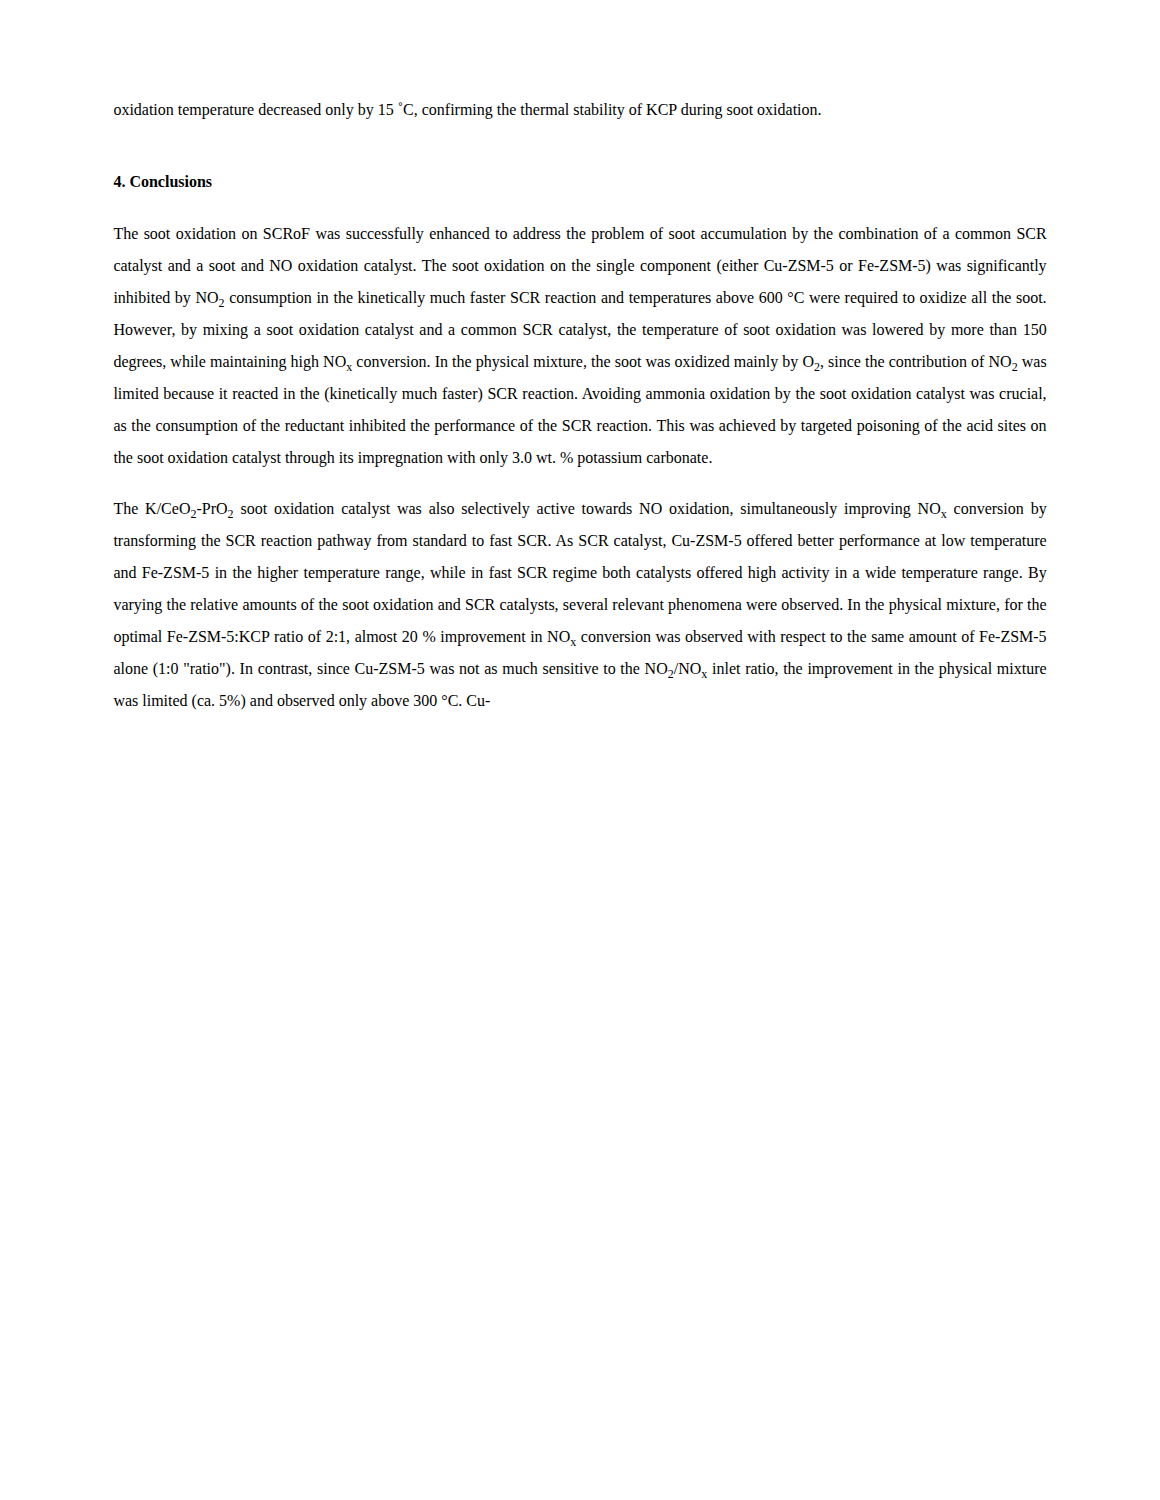oxidation temperature decreased only by 15 ˚C, confirming the thermal stability of KCP during soot oxidation.
4. Conclusions
The soot oxidation on SCRoF was successfully enhanced to address the problem of soot accumulation by the combination of a common SCR catalyst and a soot and NO oxidation catalyst. The soot oxidation on the single component (either Cu-ZSM-5 or Fe-ZSM-5) was significantly inhibited by NO2 consumption in the kinetically much faster SCR reaction and temperatures above 600 °C were required to oxidize all the soot. However, by mixing a soot oxidation catalyst and a common SCR catalyst, the temperature of soot oxidation was lowered by more than 150 degrees, while maintaining high NOx conversion. In the physical mixture, the soot was oxidized mainly by O2, since the contribution of NO2 was limited because it reacted in the (kinetically much faster) SCR reaction. Avoiding ammonia oxidation by the soot oxidation catalyst was crucial, as the consumption of the reductant inhibited the performance of the SCR reaction. This was achieved by targeted poisoning of the acid sites on the soot oxidation catalyst through its impregnation with only 3.0 wt. % potassium carbonate.
The K/CeO2-PrO2 soot oxidation catalyst was also selectively active towards NO oxidation, simultaneously improving NOx conversion by transforming the SCR reaction pathway from standard to fast SCR. As SCR catalyst, Cu-ZSM-5 offered better performance at low temperature and Fe-ZSM-5 in the higher temperature range, while in fast SCR regime both catalysts offered high activity in a wide temperature range. By varying the relative amounts of the soot oxidation and SCR catalysts, several relevant phenomena were observed. In the physical mixture, for the optimal Fe-ZSM-5:KCP ratio of 2:1, almost 20 % improvement in NOx conversion was observed with respect to the same amount of Fe-ZSM-5 alone (1:0 "ratio"). In contrast, since Cu-ZSM-5 was not as much sensitive to the NO2/NOx inlet ratio, the improvement in the physical mixture was limited (ca. 5%) and observed only above 300 °C. Cu-